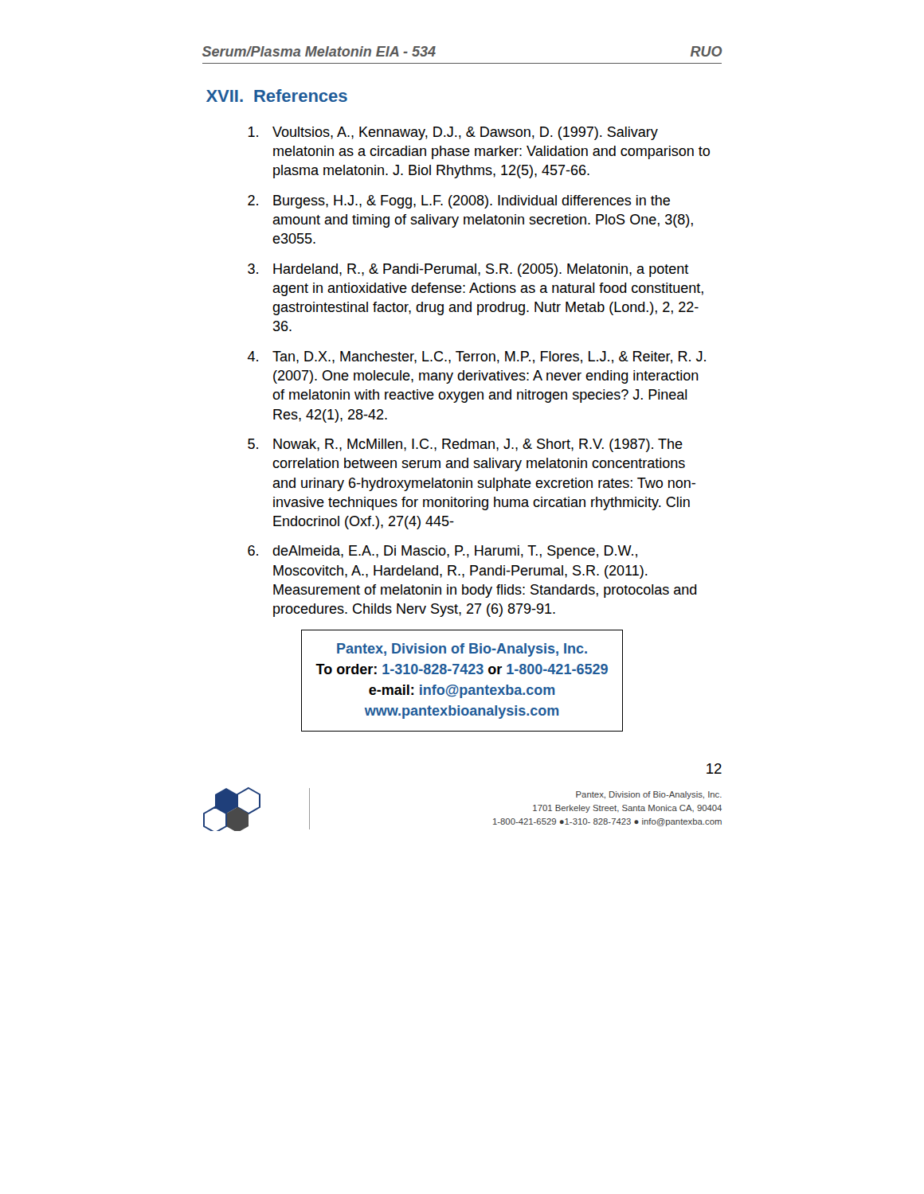Serum/Plasma Melatonin EIA - 534 RUO
XVII. References
Voultsios, A., Kennaway, D.J., & Dawson, D. (1997). Salivary melatonin as a circadian phase marker: Validation and comparison to plasma melatonin. J. Biol Rhythms, 12(5), 457-66.
Burgess, H.J., & Fogg, L.F. (2008). Individual differences in the amount and timing of salivary melatonin secretion. PloS One, 3(8), e3055.
Hardeland, R., & Pandi-Perumal, S.R. (2005). Melatonin, a potent agent in antioxidative defense: Actions as a natural food constituent, gastrointestinal factor, drug and prodrug. Nutr Metab (Lond.), 2, 22-36.
Tan, D.X., Manchester, L.C., Terron, M.P., Flores, L.J., & Reiter, R. J. (2007). One molecule, many derivatives: A never ending interaction of melatonin with reactive oxygen and nitrogen species? J. Pineal Res, 42(1), 28-42.
Nowak, R., McMillen, I.C., Redman, J., & Short, R.V. (1987). The correlation between serum and salivary melatonin concentrations and urinary 6-hydroxymelatonin sulphate excretion rates: Two non-invasive techniques for monitoring huma circatian rhythmicity. Clin Endocrinol (Oxf.), 27(4) 445-
deAlmeida, E.A., Di Mascio, P., Harumi, T., Spence, D.W., Moscovitch, A., Hardeland, R., Pandi-Perumal, S.R. (2011). Measurement of melatonin in body flids: Standards, protocolas and procedures. Childs Nerv Syst, 27 (6) 879-91.
Pantex, Division of Bio-Analysis, Inc.
To order: 1-310-828-7423 or 1-800-421-6529
e-mail: info@pantexba.com
www.pantexbioanalysis.com
12
Pantex, Division of Bio-Analysis, Inc.
1701 Berkeley Street, Santa Monica CA, 90404
1-800-421-6529 ●1-310- 828-7423 ● info@pantexba.com